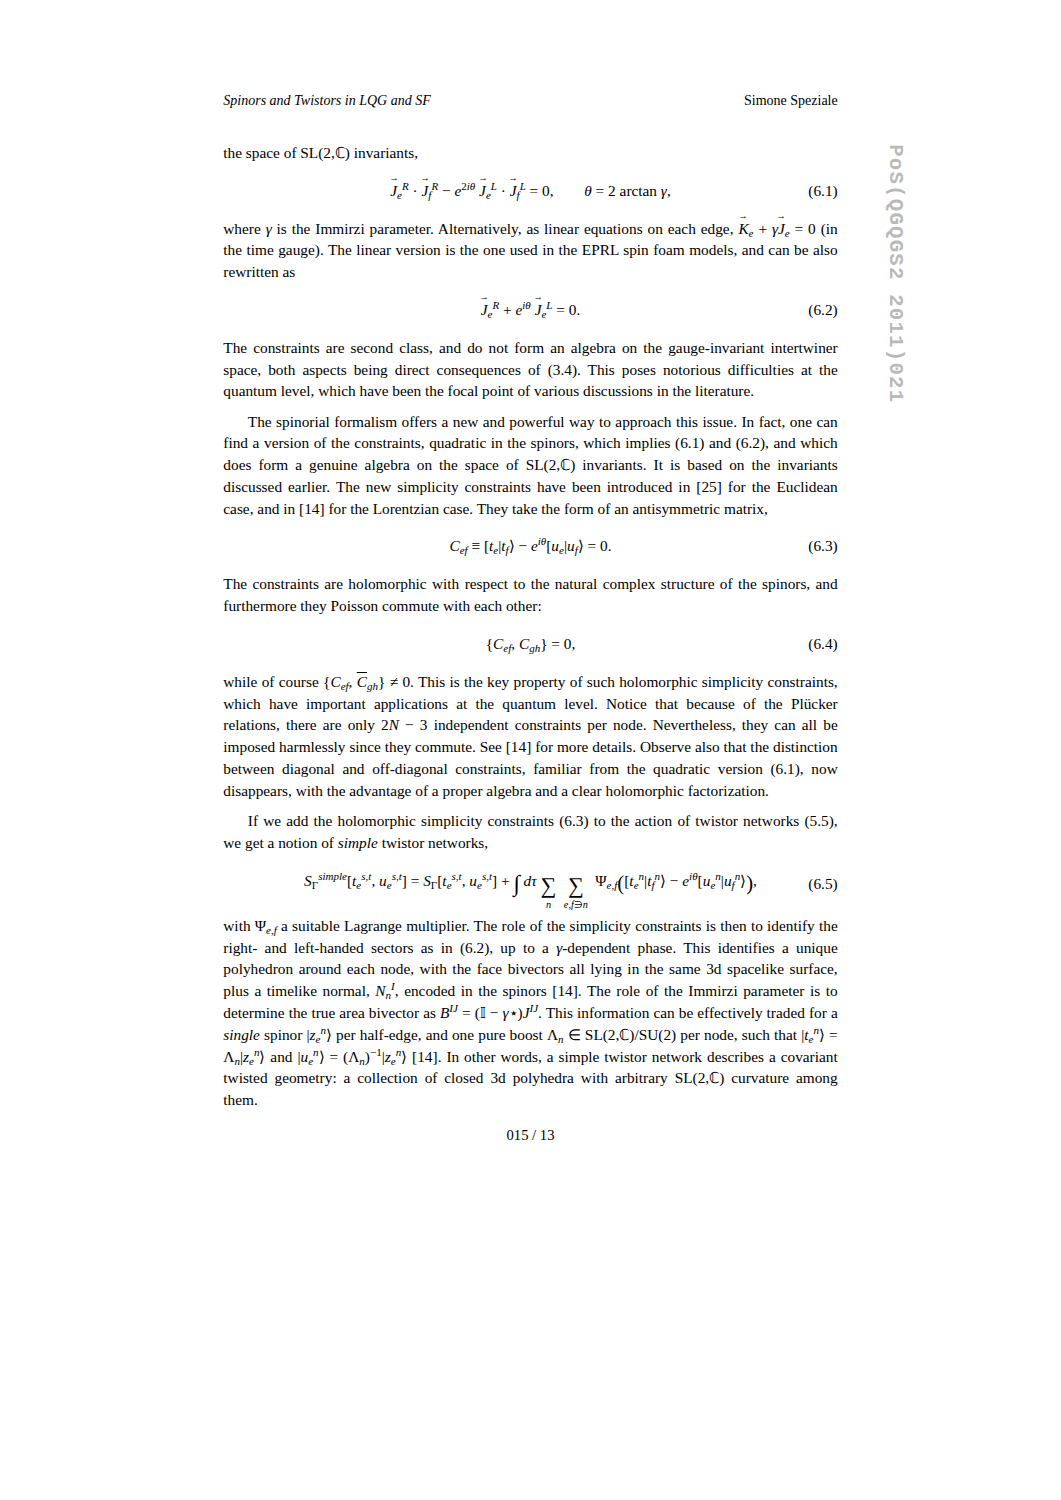Spinors and Twistors in LQG and SF Simone Speziale
PoS(QGQGS2 2011)021
the space of SL(2,ℂ) invariants,
JeR · JfR − e2iθ JeL · JfL = 0, θ = 2 arctan γ,
(6.1)
where γ is the Immirzi parameter. Alternatively, as linear equations on each edge, Ke + γJe = 0 (in the time gauge). The linear version is the one used in the EPRL spin foam models, and can be also rewritten as
JeR + eiθ JeL = 0.
(6.2)
The constraints are second class, and do not form an algebra on the gauge-invariant intertwiner space, both aspects being direct consequences of (3.4). This poses notorious difficulties at the quantum level, which have been the focal point of various discussions in the literature.
The spinorial formalism offers a new and powerful way to approach this issue. In fact, one can find a version of the constraints, quadratic in the spinors, which implies (6.1) and (6.2), and which does form a genuine algebra on the space of SL(2,ℂ) invariants. It is based on the invariants discussed earlier. The new simplicity constraints have been introduced in [25] for the Euclidean case, and in [14] for the Lorentzian case. They take the form of an antisymmetric matrix,
Cef ≡ [te|tf⟩ − eiθ[ue|uf⟩ = 0.
(6.3)
The constraints are holomorphic with respect to the natural complex structure of the spinors, and furthermore they Poisson commute with each other:
{Cef, Cgh} = 0,
(6.4)
while of course {Cef, Cgh} ≠ 0. This is the key property of such holomorphic simplicity constraints, which have important applications at the quantum level. Notice that because of the Plücker relations, there are only 2N − 3 independent constraints per node. Nevertheless, they can all be imposed harmlessly since they commute. See [14] for more details. Observe also that the distinction between diagonal and off-diagonal constraints, familiar from the quadratic version (6.1), now disappears, with the advantage of a proper algebra and a clear holomorphic factorization.
If we add the holomorphic simplicity constraints (6.3) to the action of twistor networks (5.5), we get a notion of simple twistor networks,
SΓsimple[tes,t, ues,t] = SΓ[tes,t, ues,t] + ∫ dτ ∑n ∑e,f∋n Ψe,f([ten|tfn⟩ − eiθ[uen|ufn⟩),
(6.5)
with Ψe,f a suitable Lagrange multiplier. The role of the simplicity constraints is then to identify the right- and left-handed sectors as in (6.2), up to a γ-dependent phase. This identifies a unique polyhedron around each node, with the face bivectors all lying in the same 3d spacelike surface, plus a timelike normal, NnI, encoded in the spinors [14]. The role of the Immirzi parameter is to determine the true area bivector as BIJ = (𝕀 − γ⋆)JIJ. This information can be effectively traded for a single spinor |zen⟩ per half-edge, and one pure boost Λn ∈ SL(2,ℂ)/SU(2) per node, such that |ten⟩ = Λn|zen⟩ and |uen⟩ = (Λn)−1|zen⟩ [14]. In other words, a simple twistor network describes a covariant twisted geometry: a collection of closed 3d polyhedra with arbitrary SL(2,ℂ) curvature among them.
015 / 13